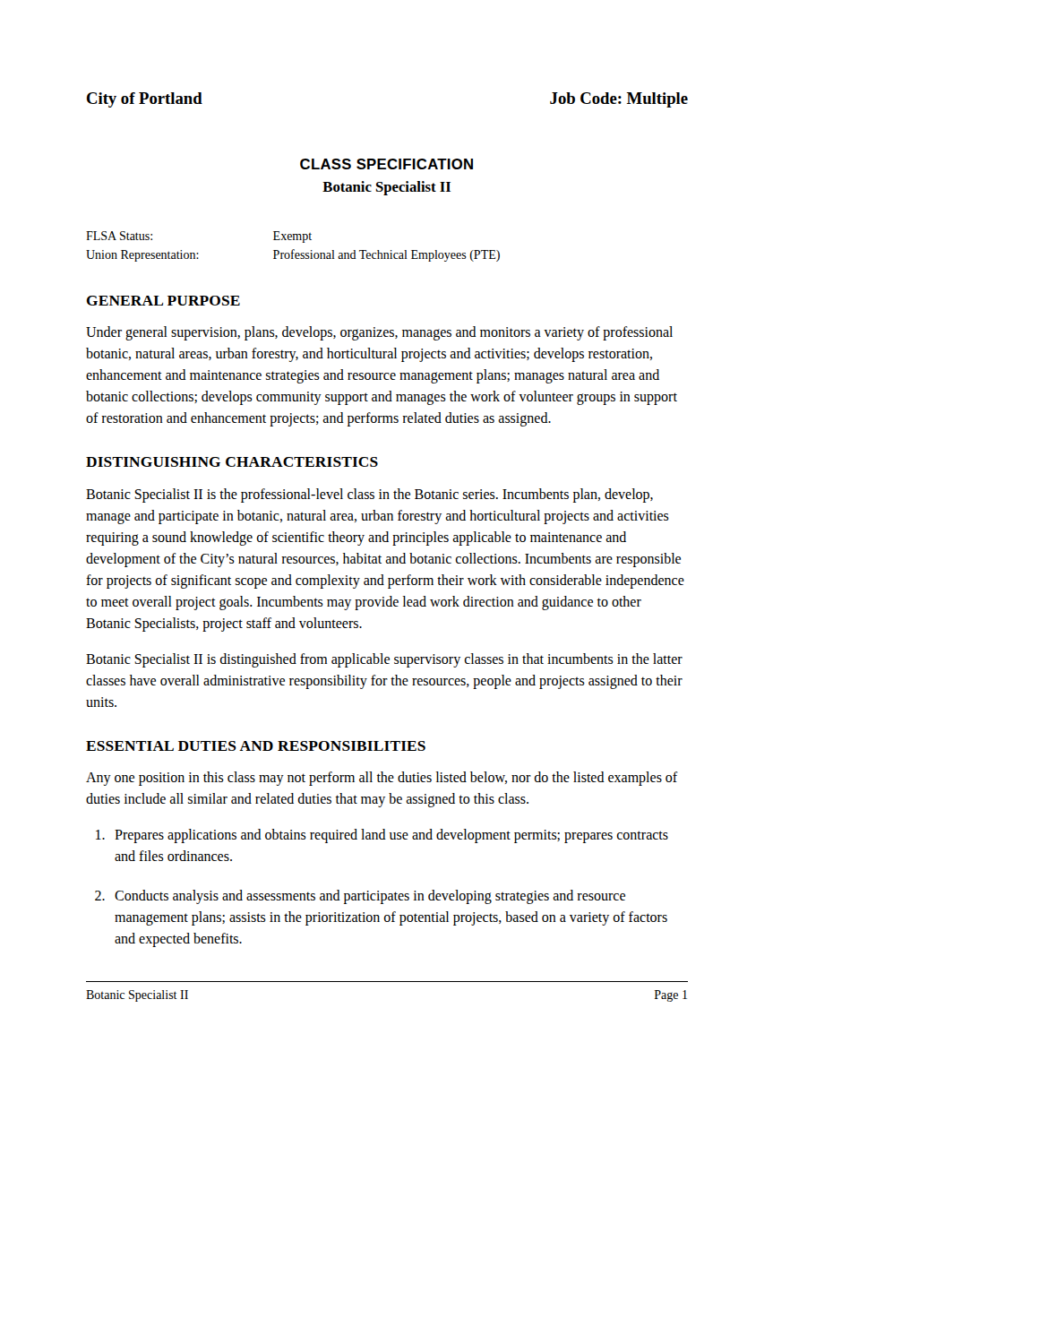City of Portland Job Code: Multiple
CLASS SPECIFICATION
Botanic Specialist II
| FLSA Status: | Exempt |
| Union Representation: | Professional and Technical Employees (PTE) |
GENERAL PURPOSE
Under general supervision, plans, develops, organizes, manages and monitors a variety of professional botanic, natural areas, urban forestry, and horticultural projects and activities; develops restoration, enhancement and maintenance strategies and resource management plans; manages natural area and botanic collections; develops community support and manages the work of volunteer groups in support of restoration and enhancement projects; and performs related duties as assigned.
DISTINGUISHING CHARACTERISTICS
Botanic Specialist II is the professional-level class in the Botanic series. Incumbents plan, develop, manage and participate in botanic, natural area, urban forestry and horticultural projects and activities requiring a sound knowledge of scientific theory and principles applicable to maintenance and development of the City’s natural resources, habitat and botanic collections. Incumbents are responsible for projects of significant scope and complexity and perform their work with considerable independence to meet overall project goals. Incumbents may provide lead work direction and guidance to other Botanic Specialists, project staff and volunteers.
Botanic Specialist II is distinguished from applicable supervisory classes in that incumbents in the latter classes have overall administrative responsibility for the resources, people and projects assigned to their units.
ESSENTIAL DUTIES AND RESPONSIBILITIES
Any one position in this class may not perform all the duties listed below, nor do the listed examples of duties include all similar and related duties that may be assigned to this class.
Prepares applications and obtains required land use and development permits; prepares contracts and files ordinances.
Conducts analysis and assessments and participates in developing strategies and resource management plans; assists in the prioritization of potential projects, based on a variety of factors and expected benefits.
Botanic Specialist II Page 1